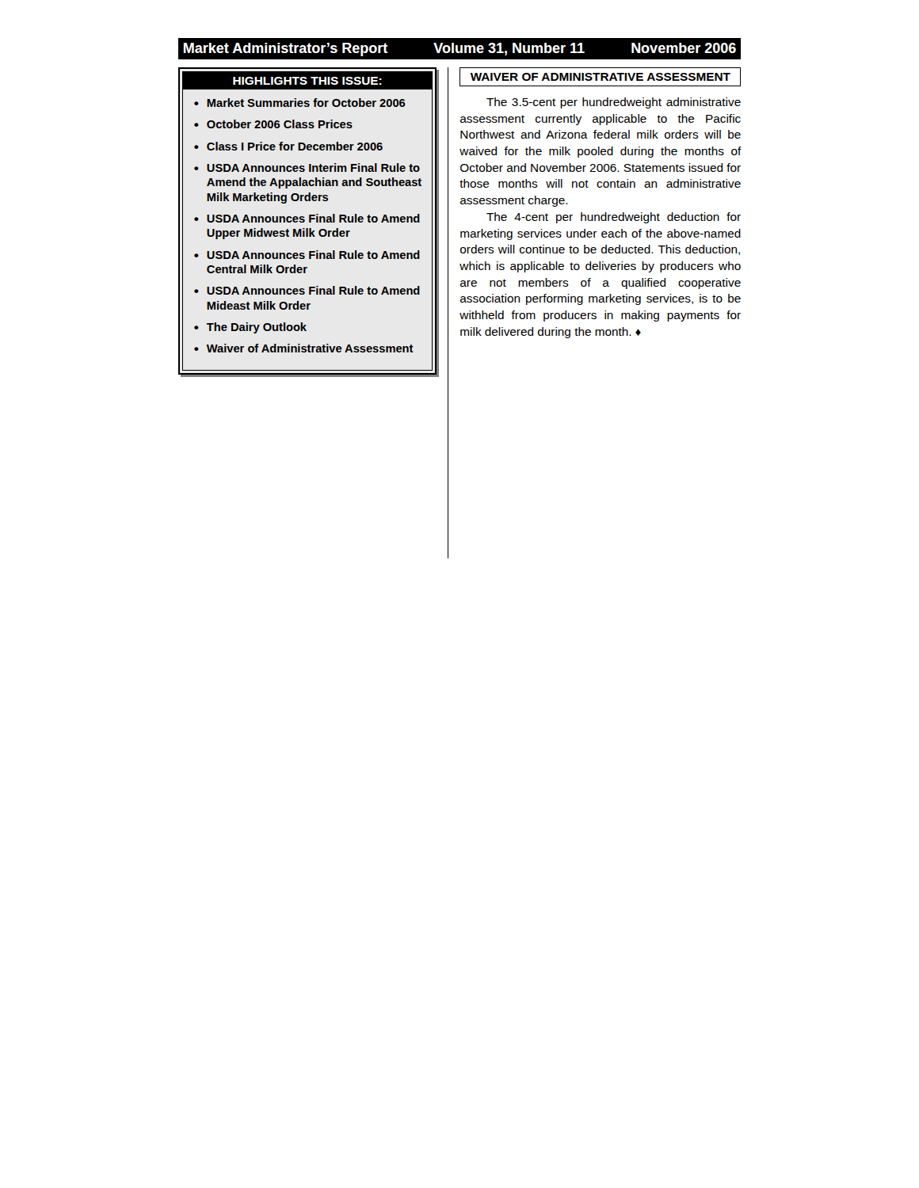Market Administrator’s Report
Volume 31, Number 11
November 2006
HIGHLIGHTS THIS ISSUE:
Market Summaries for October 2006
October 2006 Class Prices
Class I Price for December 2006
USDA Announces Interim Final Rule to Amend the Appalachian and Southeast Milk Marketing Orders
USDA Announces Final Rule to Amend Upper Midwest Milk Order
USDA Announces Final Rule to Amend Central Milk Order
USDA Announces Final Rule to Amend Mideast Milk Order
The Dairy Outlook
Waiver of Administrative Assessment
WAIVER OF ADMINISTRATIVE ASSESSMENT
The 3.5-cent per hundredweight administrative assessment currently applicable to the Pacific Northwest and Arizona federal milk orders will be waived for the milk pooled during the months of October and November 2006. Statements issued for those months will not contain an administrative assessment charge.
The 4-cent per hundredweight deduction for marketing services under each of the above-named orders will continue to be deducted. This deduction, which is applicable to deliveries by producers who are not members of a qualified cooperative association performing marketing services, is to be withheld from producers in making payments for milk delivered during the month. ♦